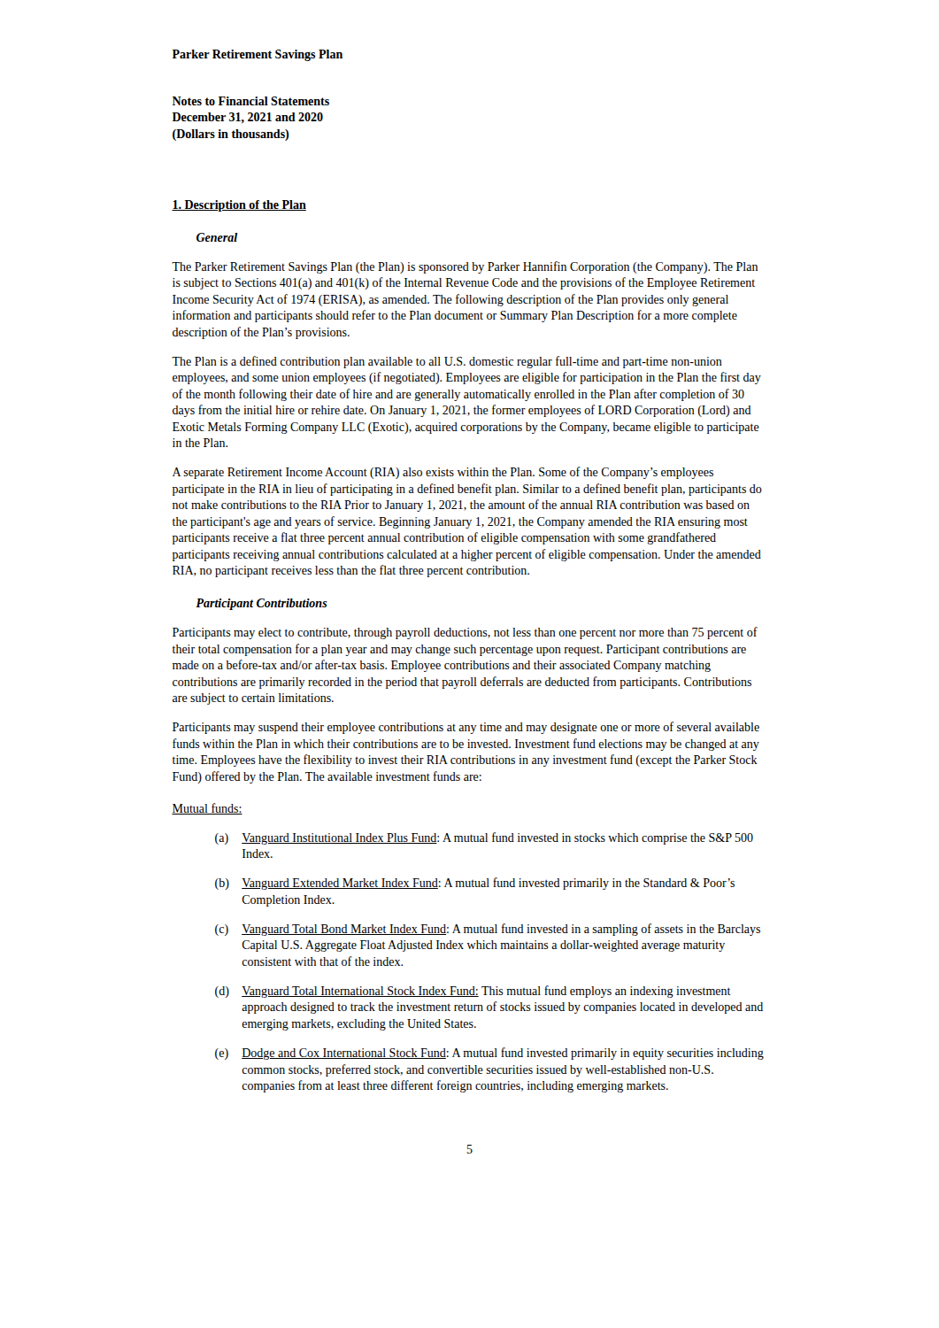Parker Retirement Savings Plan
Notes to Financial Statements
December 31, 2021 and 2020
(Dollars in thousands)
1. Description of the Plan
General
The Parker Retirement Savings Plan (the Plan) is sponsored by Parker Hannifin Corporation (the Company). The Plan is subject to Sections 401(a) and 401(k) of the Internal Revenue Code and the provisions of the Employee Retirement Income Security Act of 1974 (ERISA), as amended. The following description of the Plan provides only general information and participants should refer to the Plan document or Summary Plan Description for a more complete description of the Plan’s provisions.
The Plan is a defined contribution plan available to all U.S. domestic regular full-time and part-time non-union employees, and some union employees (if negotiated). Employees are eligible for participation in the Plan the first day of the month following their date of hire and are generally automatically enrolled in the Plan after completion of 30 days from the initial hire or rehire date. On January 1, 2021, the former employees of LORD Corporation (Lord) and Exotic Metals Forming Company LLC (Exotic), acquired corporations by the Company, became eligible to participate in the Plan.
A separate Retirement Income Account (RIA) also exists within the Plan. Some of the Company’s employees participate in the RIA in lieu of participating in a defined benefit plan. Similar to a defined benefit plan, participants do not make contributions to the RIA Prior to January 1, 2021, the amount of the annual RIA contribution was based on the participant's age and years of service. Beginning January 1, 2021, the Company amended the RIA ensuring most participants receive a flat three percent annual contribution of eligible compensation with some grandfathered participants receiving annual contributions calculated at a higher percent of eligible compensation. Under the amended RIA, no participant receives less than the flat three percent contribution.
Participant Contributions
Participants may elect to contribute, through payroll deductions, not less than one percent nor more than 75 percent of their total compensation for a plan year and may change such percentage upon request. Participant contributions are made on a before-tax and/or after-tax basis. Employee contributions and their associated Company matching contributions are primarily recorded in the period that payroll deferrals are deducted from participants. Contributions are subject to certain limitations.
Participants may suspend their employee contributions at any time and may designate one or more of several available funds within the Plan in which their contributions are to be invested. Investment fund elections may be changed at any time. Employees have the flexibility to invest their RIA contributions in any investment fund (except the Parker Stock Fund) offered by the Plan. The available investment funds are:
Mutual funds:
Vanguard Institutional Index Plus Fund: A mutual fund invested in stocks which comprise the S&P 500 Index.
Vanguard Extended Market Index Fund: A mutual fund invested primarily in the Standard & Poor’s Completion Index.
Vanguard Total Bond Market Index Fund: A mutual fund invested in a sampling of assets in the Barclays Capital U.S. Aggregate Float Adjusted Index which maintains a dollar-weighted average maturity consistent with that of the index.
Vanguard Total International Stock Index Fund: This mutual fund employs an indexing investment approach designed to track the investment return of stocks issued by companies located in developed and emerging markets, excluding the United States.
Dodge and Cox International Stock Fund: A mutual fund invested primarily in equity securities including common stocks, preferred stock, and convertible securities issued by well-established non-U.S. companies from at least three different foreign countries, including emerging markets.
5